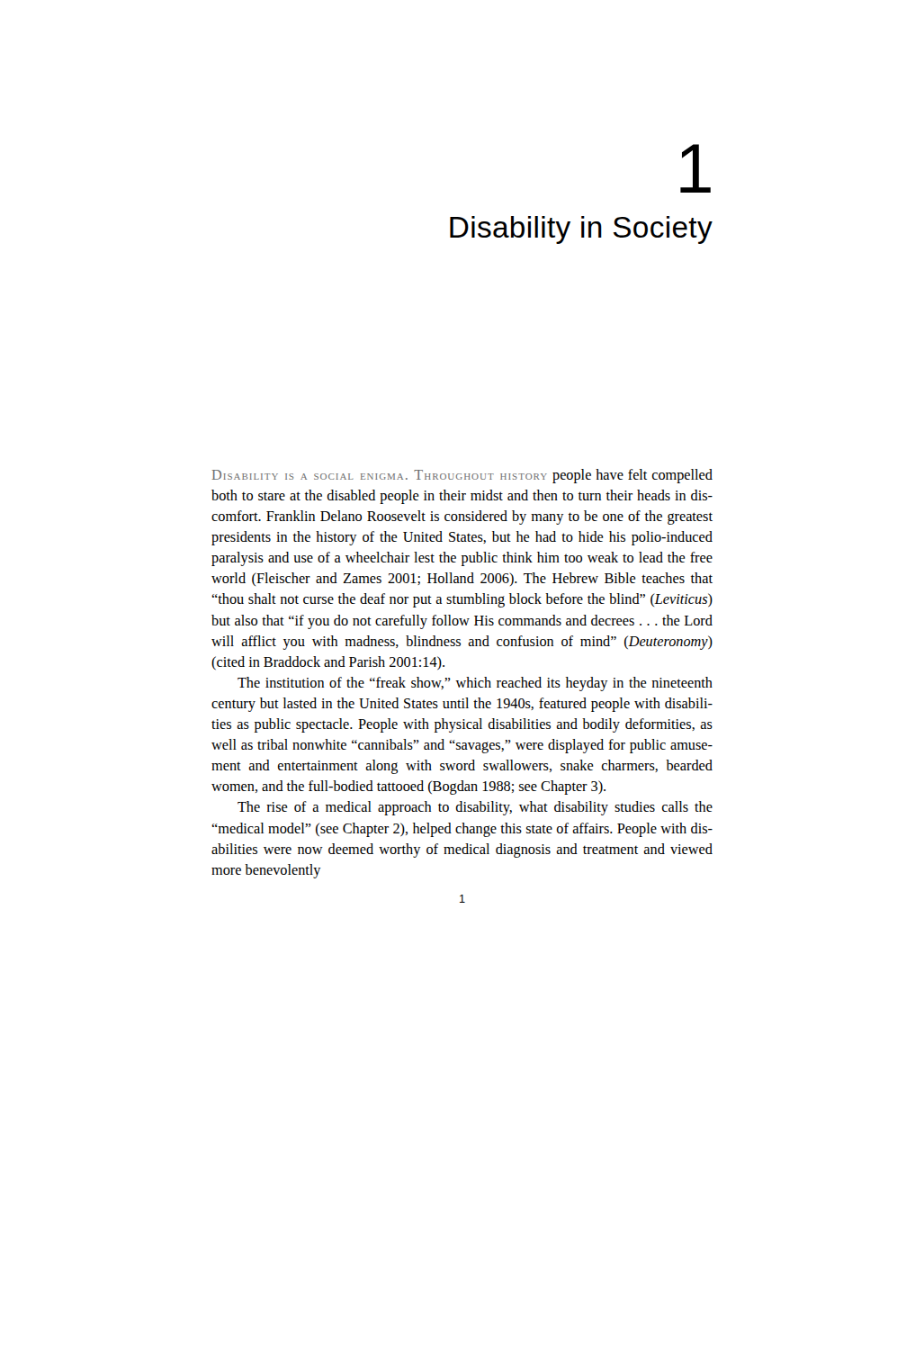1
Disability in Society
Disability is a social enigma. Throughout history people have felt compelled both to stare at the disabled people in their midst and then to turn their heads in discomfort. Franklin Delano Roosevelt is considered by many to be one of the greatest presidents in the history of the United States, but he had to hide his polio-induced paralysis and use of a wheelchair lest the public think him too weak to lead the free world (Fleischer and Zames 2001; Holland 2006). The Hebrew Bible teaches that “thou shalt not curse the deaf nor put a stumbling block before the blind” (Leviticus) but also that “if you do not carefully follow His commands and decrees . . . the Lord will afflict you with madness, blindness and confusion of mind” (Deuteronomy) (cited in Braddock and Parish 2001:14).
The institution of the “freak show,” which reached its heyday in the nineteenth century but lasted in the United States until the 1940s, featured people with disabilities as public spectacle. People with physical disabilities and bodily deformities, as well as tribal nonwhite “cannibals” and “savages,” were displayed for public amusement and entertainment along with sword swallowers, snake charmers, bearded women, and the full-bodied tattooed (Bogdan 1988; see Chapter 3).
The rise of a medical approach to disability, what disability studies calls the “medical model” (see Chapter 2), helped change this state of affairs. People with disabilities were now deemed worthy of medical diagnosis and treatment and viewed more benevolently
1